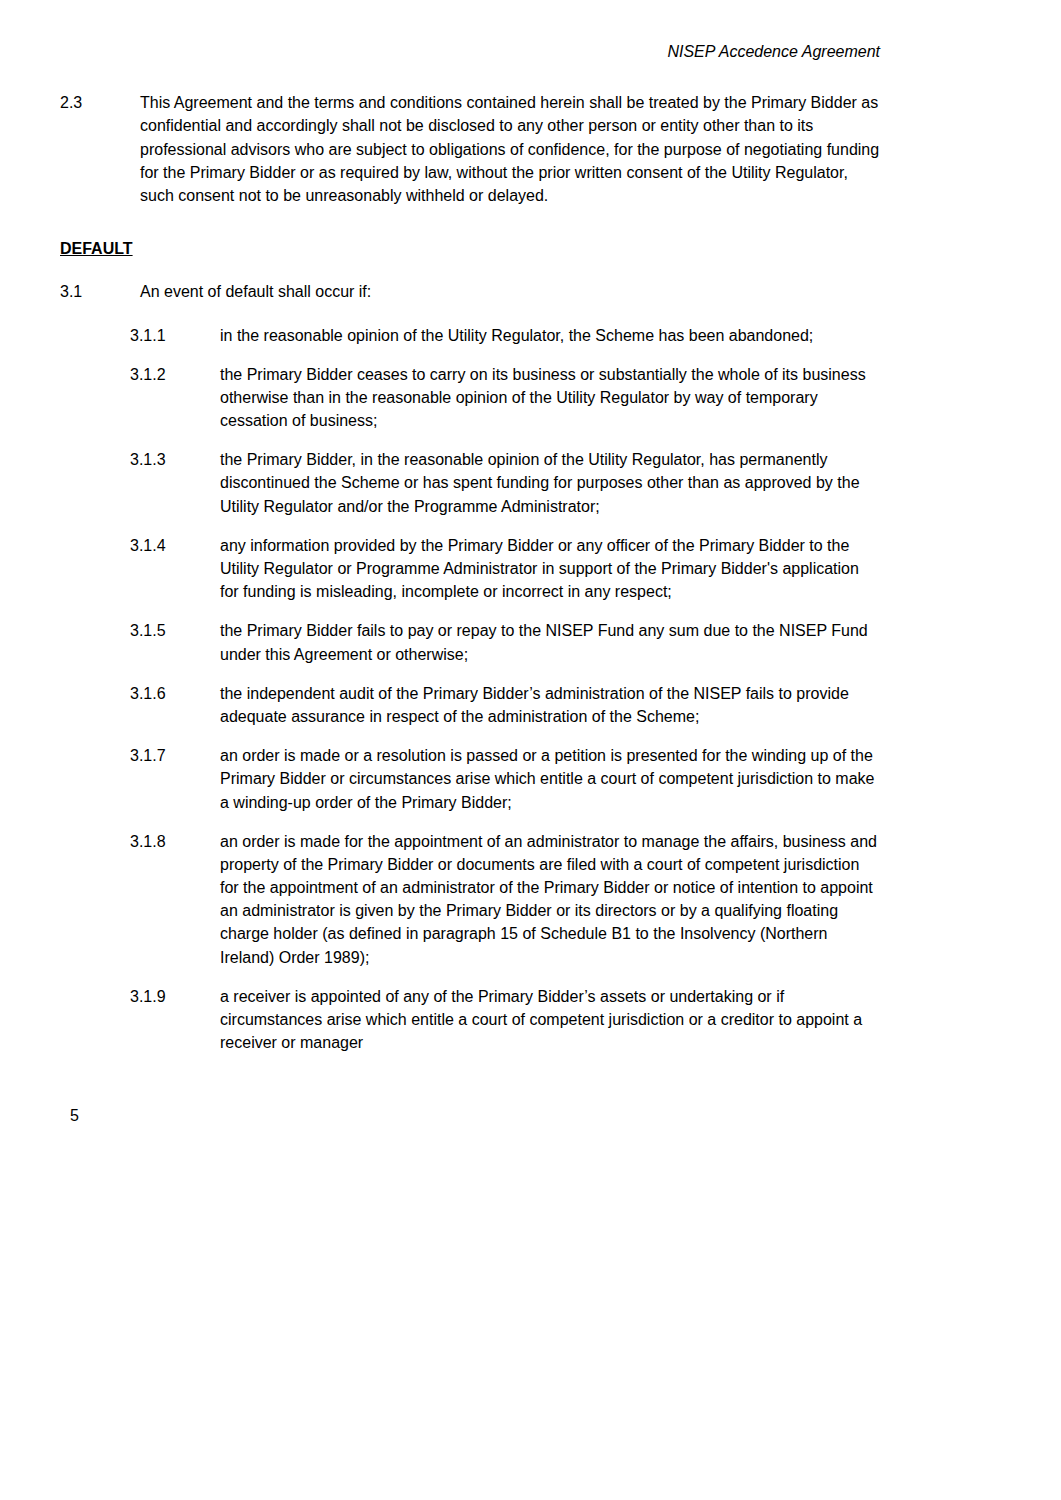NISEP Accedence Agreement
2.3
This Agreement and the terms and conditions contained herein shall be treated by the Primary Bidder as confidential and accordingly shall not be disclosed to any other person or entity other than to its professional advisors who are subject to obligations of confidence, for the purpose of negotiating funding for the Primary Bidder or as required by law, without the prior written consent of the Utility Regulator, such consent not to be unreasonably withheld or delayed.
DEFAULT
3.1
An event of default shall occur if:
3.1.1
in the reasonable opinion of the Utility Regulator, the Scheme has been abandoned;
3.1.2
the Primary Bidder ceases to carry on its business or substantially the whole of its business otherwise than in the reasonable opinion of the Utility Regulator by way of temporary cessation of business;
3.1.3
the Primary Bidder, in the reasonable opinion of the Utility Regulator, has permanently discontinued the Scheme or has spent funding for purposes other than as approved by the Utility Regulator and/or the Programme Administrator;
3.1.4
any information provided by the Primary Bidder or any officer of the Primary Bidder to the Utility Regulator or Programme Administrator in support of the Primary Bidder's application for funding is misleading, incomplete or incorrect in any respect;
3.1.5
the Primary Bidder fails to pay or repay to the NISEP Fund any sum due to the NISEP Fund under this Agreement or otherwise;
3.1.6
the independent audit of the Primary Bidder’s administration of the NISEP fails to provide adequate assurance in respect of the administration of the Scheme;
3.1.7
an order is made or a resolution is passed or a petition is presented for the winding up of the Primary Bidder or circumstances arise which entitle a court of competent jurisdiction to make a winding-up order of the Primary Bidder;
3.1.8
an order is made for the appointment of an administrator to manage the affairs, business and property of the Primary Bidder or documents are filed with a court of competent jurisdiction for the appointment of an administrator of the Primary Bidder or notice of intention to appoint an administrator is given by the Primary Bidder or its directors or by a qualifying floating charge holder (as defined in paragraph 15 of Schedule B1 to the Insolvency (Northern Ireland) Order 1989);
3.1.9
a receiver is appointed of any of the Primary Bidder’s assets or undertaking or if circumstances arise which entitle a court of competent jurisdiction or a creditor to appoint a receiver or manager
5